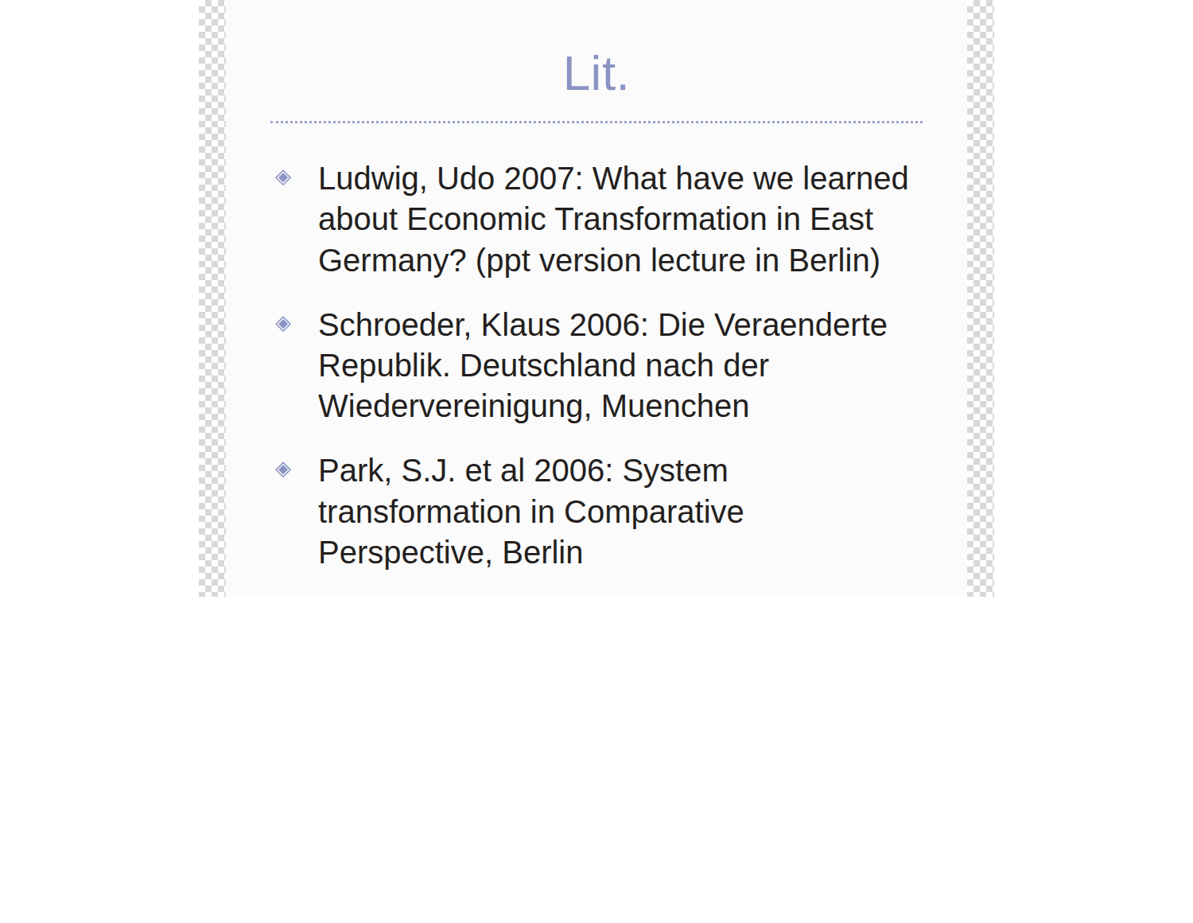Lit.
Ludwig, Udo 2007: What have we learned about Economic Transformation in East Germany? (ppt version lecture in Berlin)
Schroeder, Klaus 2006: Die Veraenderte Republik. Deutschland nach der Wiedervereinigung, Muenchen
Park, S.J. et al 2006: System transformation in Comparative Perspective, Berlin